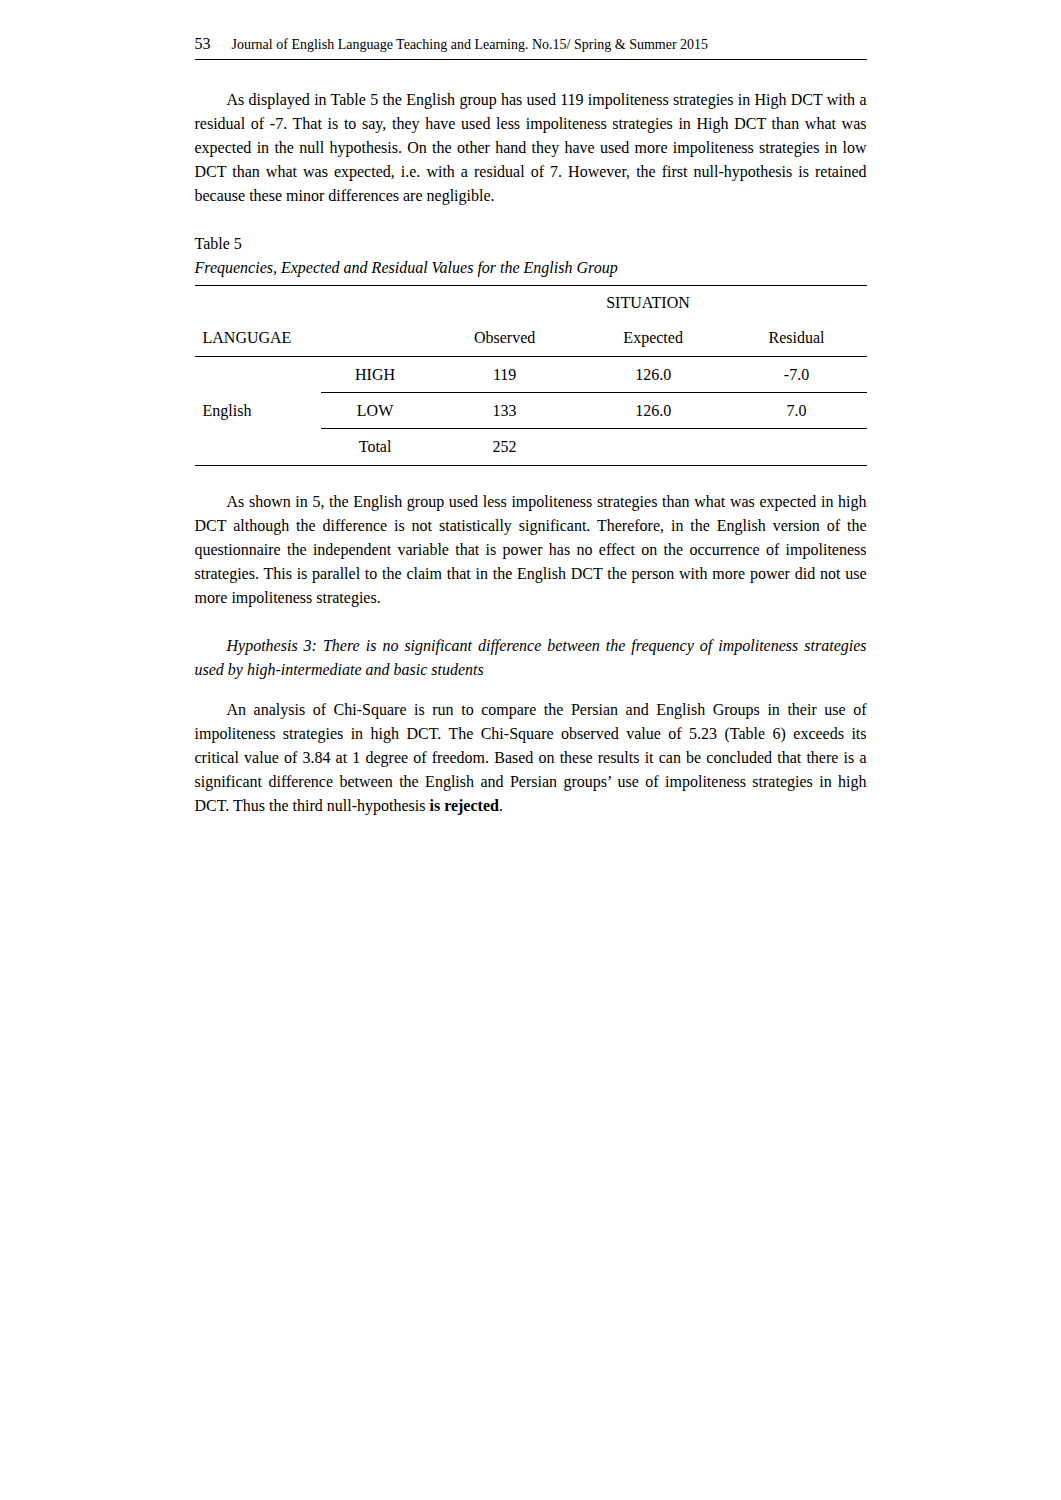53 Journal of English Language Teaching and Learning. No.15/ Spring & Summer 2015
As displayed in Table 5 the English group has used 119 impoliteness strategies in High DCT with a residual of -7. That is to say, they have used less impoliteness strategies in High DCT than what was expected in the null hypothesis. On the other hand they have used more impoliteness strategies in low DCT than what was expected, i.e. with a residual of 7. However, the first null-hypothesis is retained because these minor differences are negligible.
Table 5 Frequencies, Expected and Residual Values for the English Group
| | SITUATION |
| --- | --- |
| LANGUGAE | Observed | Expected | Residual |
| English | HIGH | 119 | 126.0 | -7.0 |
| LOW | 133 | 126.0 | 7.0 |
| Total | 252 | | |
As shown in 5, the English group used less impoliteness strategies than what was expected in high DCT although the difference is not statistically significant. Therefore, in the English version of the questionnaire the independent variable that is power has no effect on the occurrence of impoliteness strategies. This is parallel to the claim that in the English DCT the person with more power did not use more impoliteness strategies.
Hypothesis 3: There is no significant difference between the frequency of impoliteness strategies used by high-intermediate and basic students
An analysis of Chi-Square is run to compare the Persian and English Groups in their use of impoliteness strategies in high DCT. The Chi-Square observed value of 5.23 (Table 6) exceeds its critical value of 3.84 at 1 degree of freedom. Based on these results it can be concluded that there is a significant difference between the English and Persian groups’ use of impoliteness strategies in high DCT. Thus the third null-hypothesis is rejected.